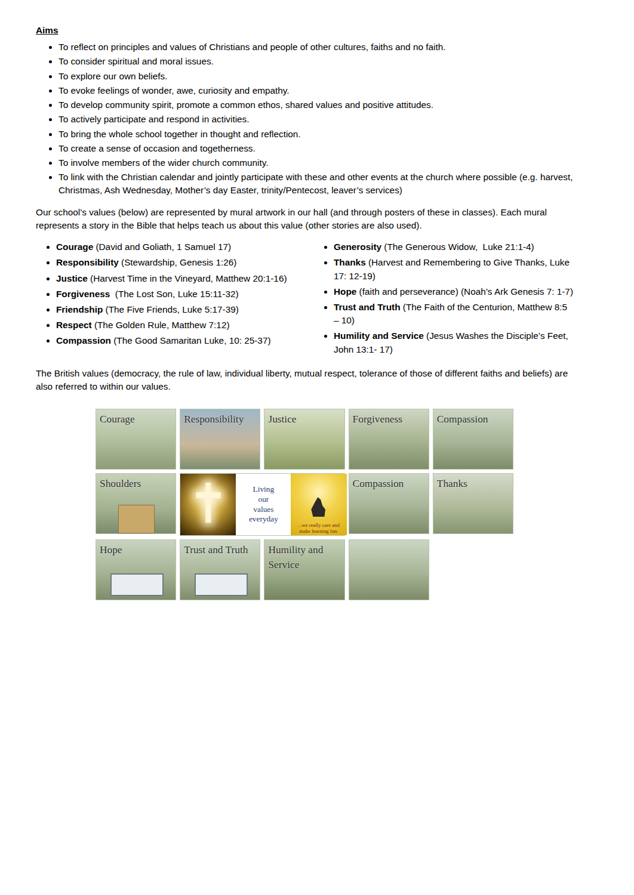Aims
To reflect on principles and values of Christians and people of other cultures, faiths and no faith.
To consider spiritual and moral issues.
To explore our own beliefs.
To evoke feelings of wonder, awe, curiosity and empathy.
To develop community spirit, promote a common ethos, shared values and positive attitudes.
To actively participate and respond in activities.
To bring the whole school together in thought and reflection.
To create a sense of occasion and togetherness.
To involve members of the wider church community.
To link with the Christian calendar and jointly participate with these and other events at the church where possible (e.g. harvest, Christmas, Ash Wednesday, Mother’s day Easter, trinity/Pentecost, leaver’s services)
Our school’s values (below) are represented by mural artwork in our hall (and through posters of these in classes). Each mural represents a story in the Bible that helps teach us about this value (other stories are also used).
Courage (David and Goliath, 1 Samuel 17)
Responsibility (Stewardship, Genesis 1:26)
Justice (Harvest Time in the Vineyard, Matthew 20:1-16)
Forgiveness (The Lost Son, Luke 15:11-32)
Friendship (The Five Friends, Luke 5:17-39)
Respect (The Golden Rule, Matthew 7:12)
Compassion (The Good Samaritan Luke, 10: 25-37)
Generosity (The Generous Widow, Luke 21:1-4)
Thanks (Harvest and Remembering to Give Thanks, Luke 17: 12-19)
Hope (faith and perseverance) (Noah’s Ark Genesis 7: 1-7)
Trust and Truth (The Faith of the Centurion, Matthew 8:5 – 10)
Humility and Service (Jesus Washes the Disciple’s Feet, John 13:1- 17)
The British values (democracy, the rule of law, individual liberty, mutual respect, tolerance of those of different faiths and beliefs) are also referred to within our values.
Courage
Responsibility
Justice
Forgiveness
Compassion
Shoulders
Living our values everyday
...we really care and
make learning fun.
Compassion
Thanks
Hope
Trust and Truth
Humility and Service